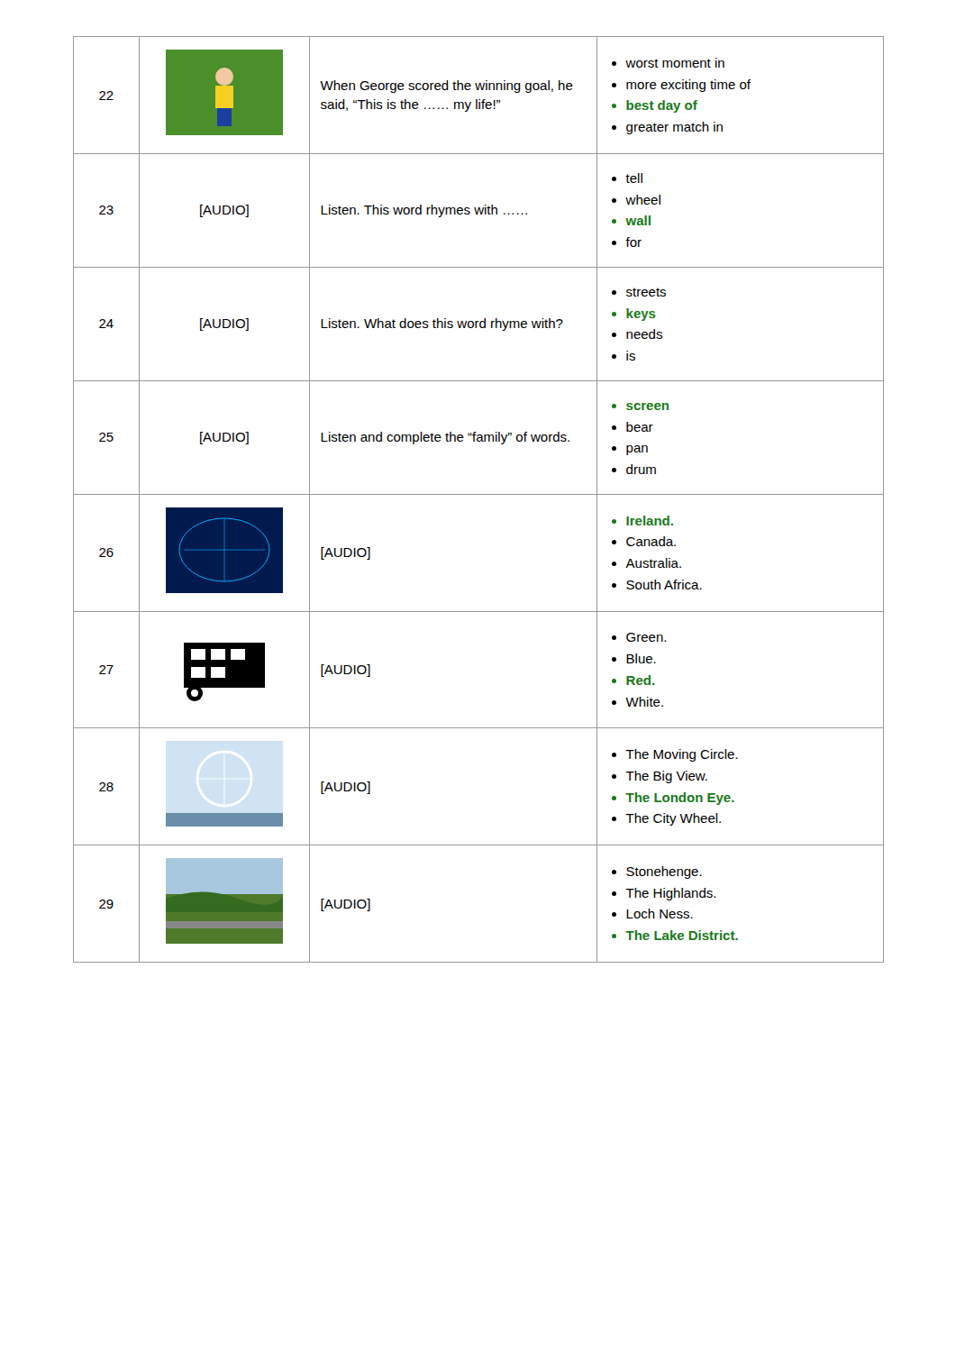| 22 | | When George scored the winning goal, he said, “This is the …… my life!” | worst moment in more exciting time of best day of greater match in |
| 23 | [AUDIO] | Listen. This word rhymes with …… | tell wheel wall for |
| 24 | [AUDIO] | Listen. What does this word rhyme with? | streets keys needs is |
| 25 | [AUDIO] | Listen and complete the “family” of words. | screen bear pan drum |
| 26 | | [AUDIO] | Ireland. Canada. Australia. South Africa. |
| 27 | | [AUDIO] | Green. Blue. Red. White. |
| 28 | | [AUDIO] | The Moving Circle. The Big View. The London Eye. The City Wheel. |
| 29 | | [AUDIO] | Stonehenge. The Highlands. Loch Ness. The Lake District. |